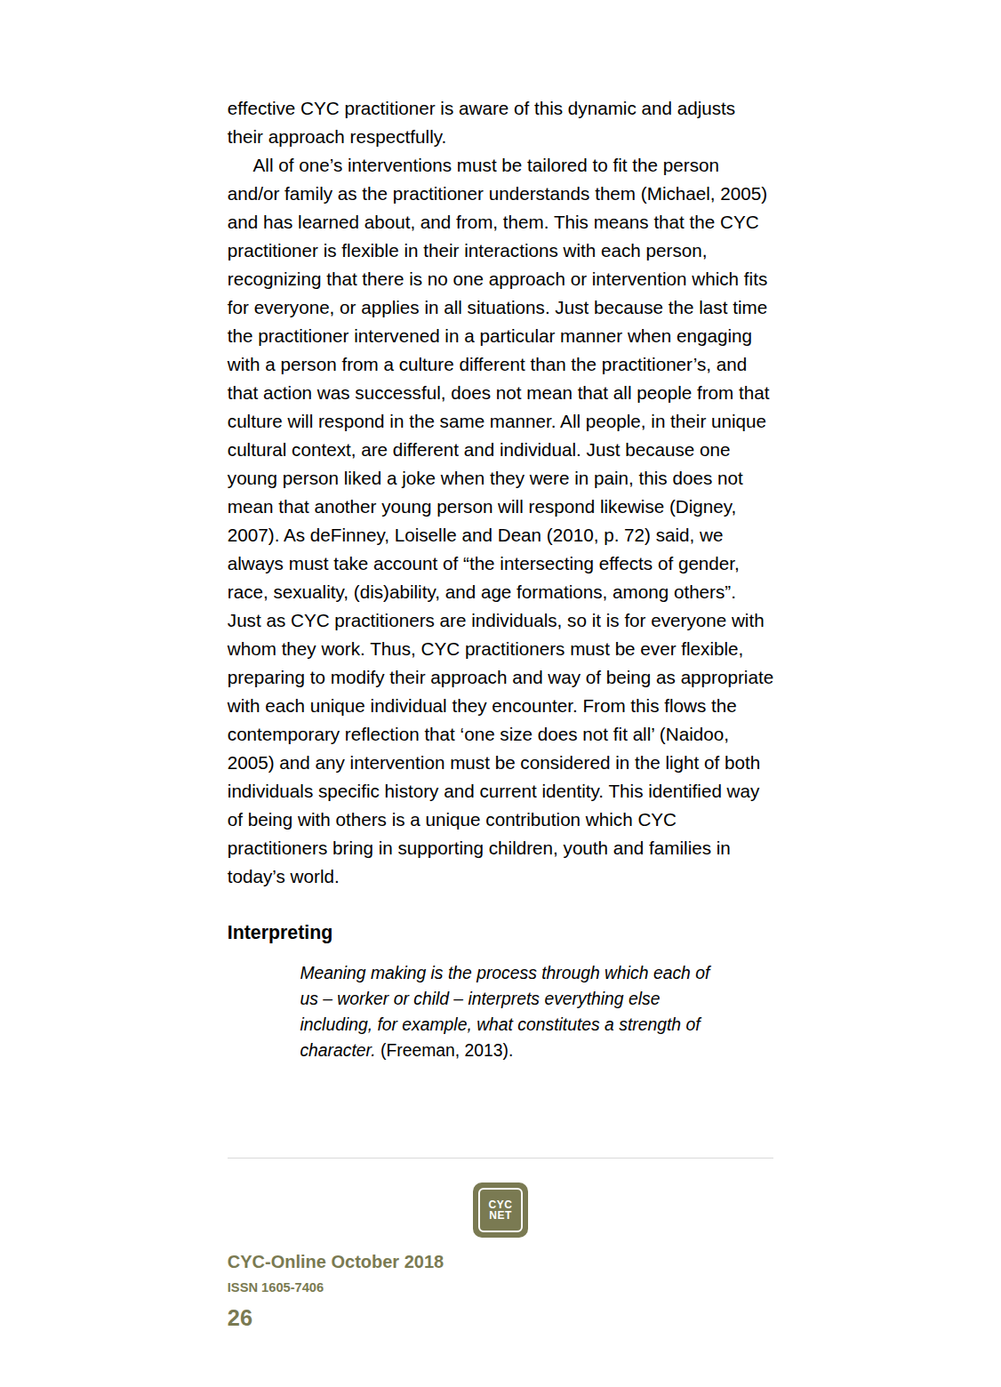effective CYC practitioner is aware of this dynamic and adjusts their approach respectfully.
All of one’s interventions must be tailored to fit the person and/or family as the practitioner understands them (Michael, 2005) and has learned about, and from, them. This means that the CYC practitioner is flexible in their interactions with each person, recognizing that there is no one approach or intervention which fits for everyone, or applies in all situations. Just because the last time the practitioner intervened in a particular manner when engaging with a person from a culture different than the practitioner’s, and that action was successful, does not mean that all people from that culture will respond in the same manner. All people, in their unique cultural context, are different and individual. Just because one young person liked a joke when they were in pain, this does not mean that another young person will respond likewise (Digney, 2007). As deFinney, Loiselle and Dean (2010, p. 72) said, we always must take account of “the intersecting effects of gender, race, sexuality, (dis)ability, and age formations, among others”. Just as CYC practitioners are individuals, so it is for everyone with whom they work. Thus, CYC practitioners must be ever flexible, preparing to modify their approach and way of being as appropriate with each unique individual they encounter. From this flows the contemporary reflection that ‘one size does not fit all’ (Naidoo, 2005) and any intervention must be considered in the light of both individuals specific history and current identity. This identified way of being with others is a unique contribution which CYC practitioners bring in supporting children, youth and families in today’s world.
Interpreting
Meaning making is the process through which each of us – worker or child – interprets everything else including, for example, what constitutes a strength of character. (Freeman, 2013).
CYC NET
CYC-Online October 2018
ISSN 1605-7406
26